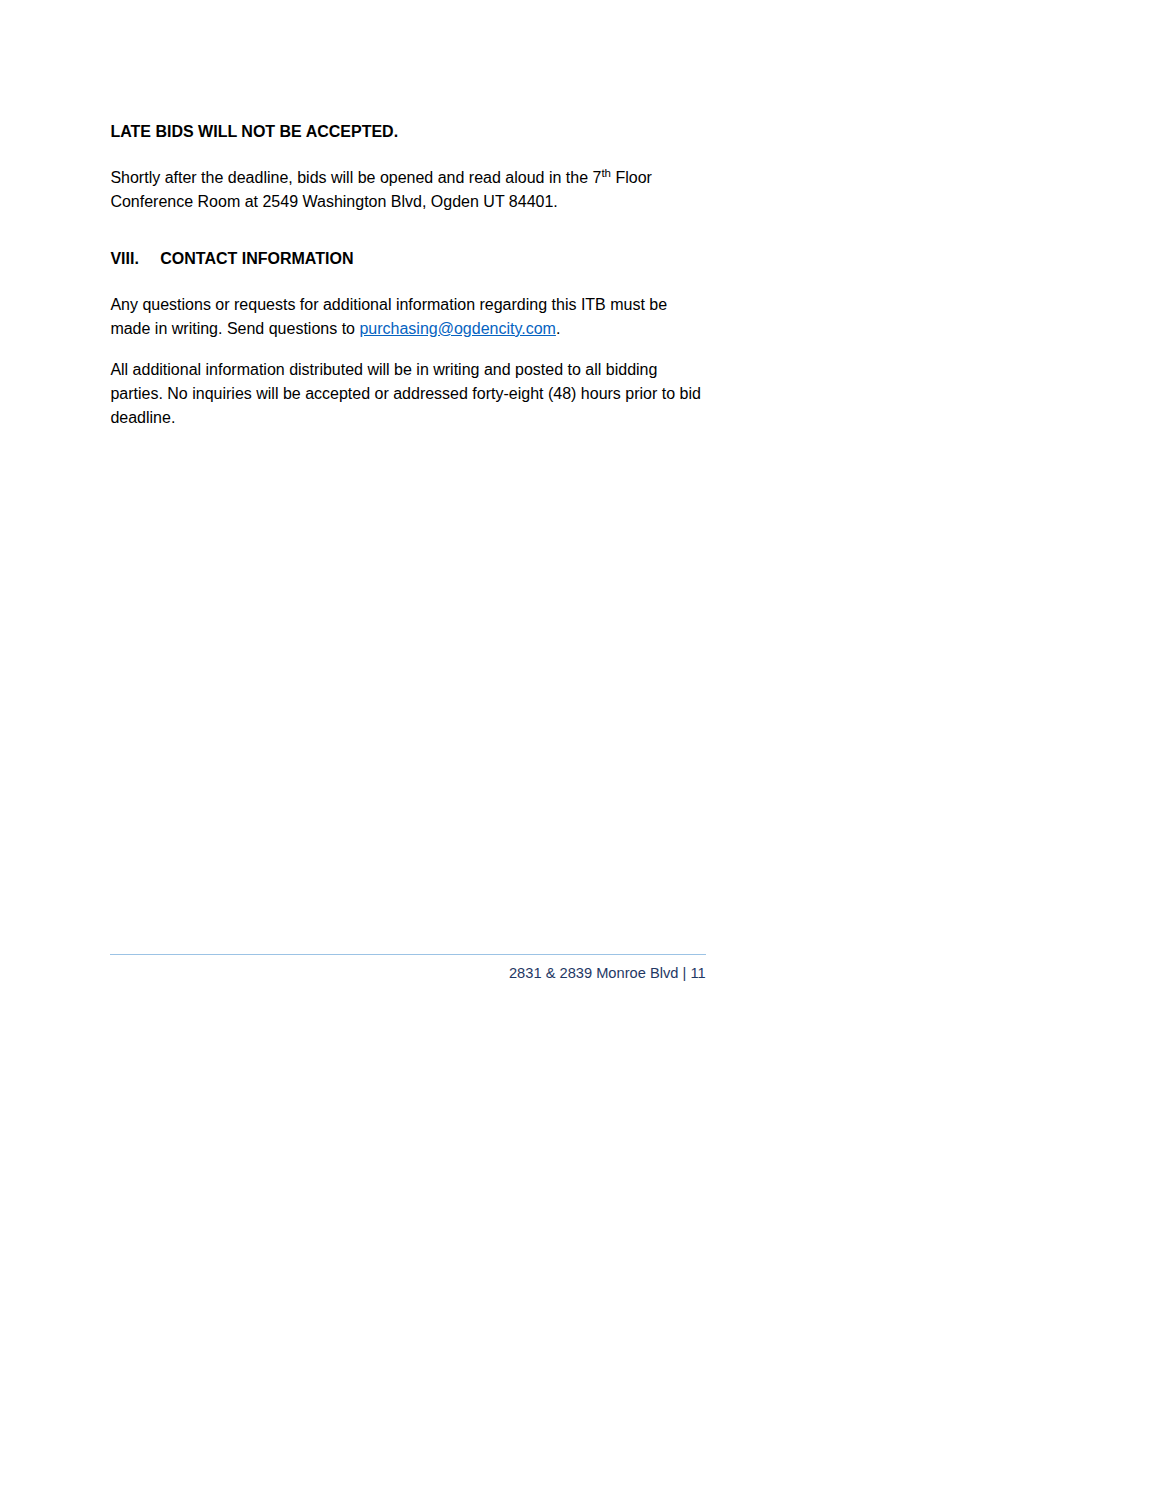LATE BIDS WILL NOT BE ACCEPTED.
Shortly after the deadline, bids will be opened and read aloud in the 7th Floor Conference Room at 2549 Washington Blvd, Ogden UT 84401.
VIII. CONTACT INFORMATION
Any questions or requests for additional information regarding this ITB must be made in writing. Send questions to purchasing@ogdencity.com.
All additional information distributed will be in writing and posted to all bidding parties. No inquiries will be accepted or addressed forty-eight (48) hours prior to bid deadline.
2831 & 2839 Monroe Blvd | 11